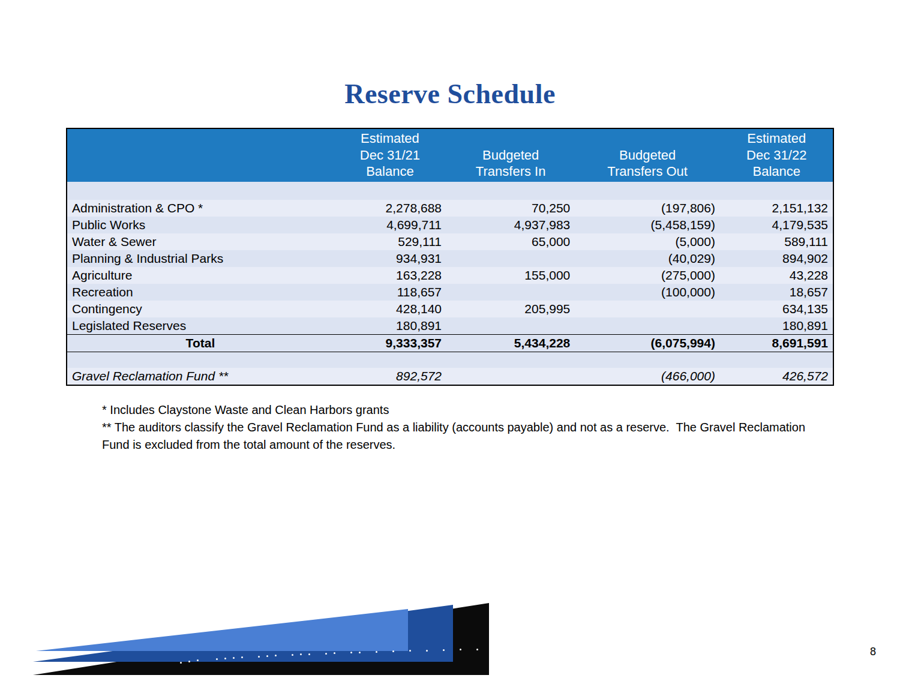Reserve Schedule
| | Estimated Dec 31/21 Balance | Budgeted Transfers In | Budgeted Transfers Out | Estimated Dec 31/22 Balance |
| --- | --- | --- | --- | --- |
| Administration & CPO * | 2,278,688 | 70,250 | (197,806) | 2,151,132 |
| Public Works | 4,699,711 | 4,937,983 | (5,458,159) | 4,179,535 |
| Water & Sewer | 529,111 | 65,000 | (5,000) | 589,111 |
| Planning & Industrial Parks | 934,931 | | (40,029) | 894,902 |
| Agriculture | 163,228 | 155,000 | (275,000) | 43,228 |
| Recreation | 118,657 | | (100,000) | 18,657 |
| Contingency | 428,140 | 205,995 | | 634,135 |
| Legislated Reserves | 180,891 | | | 180,891 |
| Total | 9,333,357 | 5,434,228 | (6,075,994) | 8,691,591 |
| Gravel Reclamation Fund ** | 892,572 | | (466,000) | 426,572 |
* Includes Claystone Waste and Clean Harbors grants
** The auditors classify the Gravel Reclamation Fund as a liability (accounts payable) and not as a reserve. The Gravel Reclamation Fund is excluded from the total amount of the reserves.
8